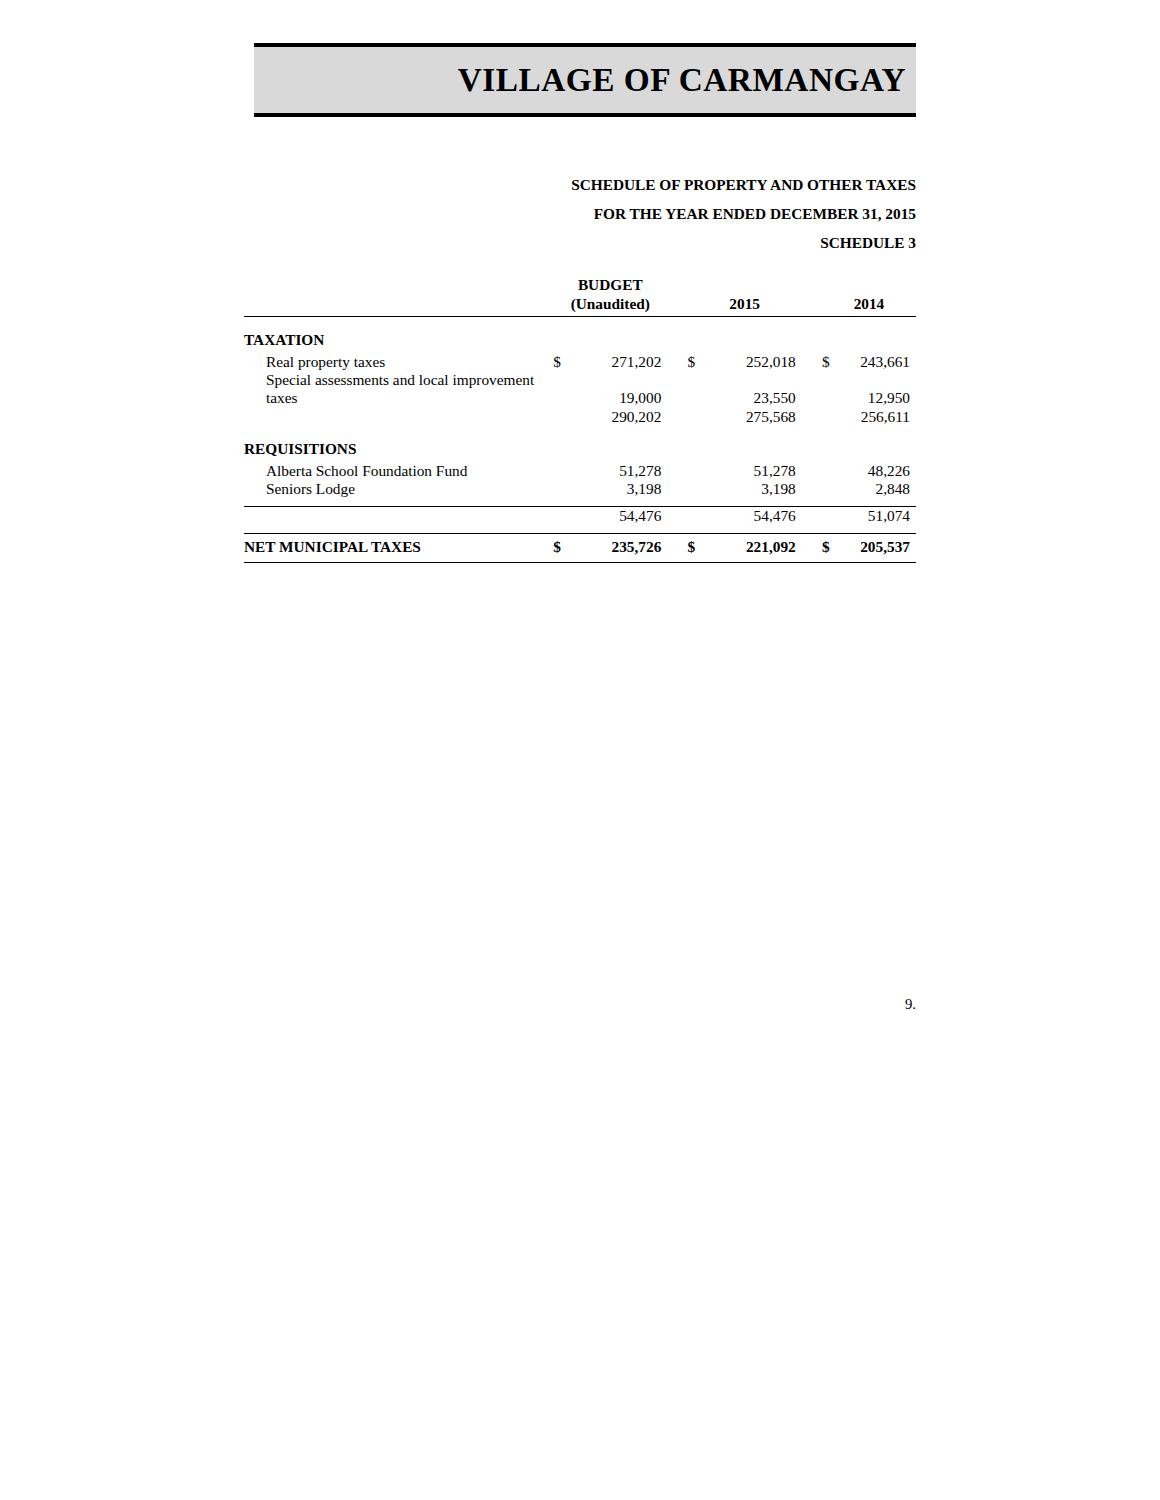VILLAGE OF CARMANGAY
SCHEDULE OF PROPERTY AND OTHER TAXES
FOR THE YEAR ENDED DECEMBER 31, 2015
SCHEDULE 3
| | BUDGET (Unaudited) | | 2015 | | 2014 |
| TAXATION | |
| Real property taxes | $ | 271,202 | | $ | 252,018 | | $ | 243,661 |
| Special assessments and local improvement taxes | | 19,000 | | | 23,550 | | | 12,950 |
| | | 290,202 | | | 275,568 | | | 256,611 |
| REQUISITIONS | |
| Alberta School Foundation Fund | | 51,278 | | | 51,278 | | | 48,226 |
| Seniors Lodge | | 3,198 | | | 3,198 | | | 2,848 |
| | | 54,476 | | | 54,476 | | | 51,074 |
| NET MUNICIPAL TAXES | $ | 235,726 | | $ | 221,092 | | $ | 205,537 |
9.